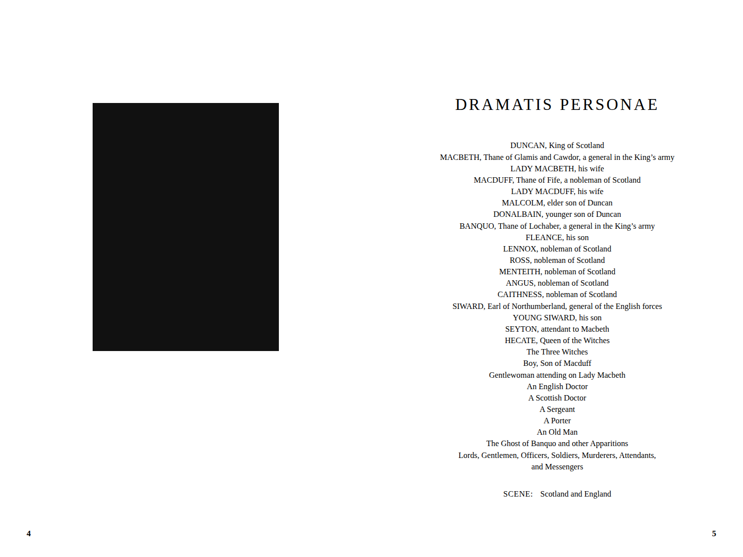4
DRAMATIS PERSONAE
DUNCAN, King of Scotland
MACBETH, Thane of Glamis and Cawdor, a general in the King’s army
LADY MACBETH, his wife
MACDUFF, Thane of Fife, a nobleman of Scotland
LADY MACDUFF, his wife
MALCOLM, elder son of Duncan
DONALBAIN, younger son of Duncan
BANQUO, Thane of Lochaber, a general in the King’s army
FLEANCE, his son
LENNOX, nobleman of Scotland
ROSS, nobleman of Scotland
MENTEITH, nobleman of Scotland
ANGUS, nobleman of Scotland
CAITHNESS, nobleman of Scotland
SIWARD, Earl of Northumberland, general of the English forces
YOUNG SIWARD, his son
SEYTON, attendant to Macbeth
HECATE, Queen of the Witches
The Three Witches
Boy, Son of Macduff
Gentlewoman attending on Lady Macbeth
An English Doctor
A Scottish Doctor
A Sergeant
A Porter
An Old Man
The Ghost of Banquo and other Apparitions
Lords, Gentlemen, Officers, Soldiers, Murderers, Attendants, and Messengers
SCENE: Scotland and England
5